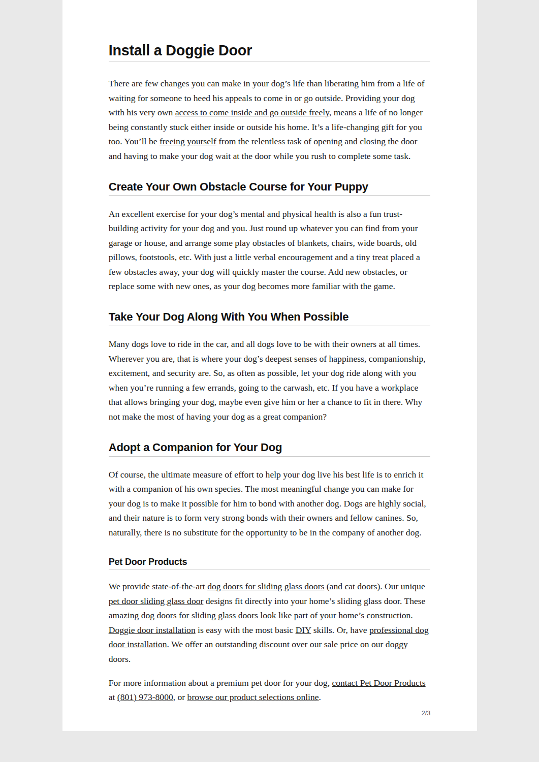Install a Doggie Door
There are few changes you can make in your dog’s life than liberating him from a life of waiting for someone to heed his appeals to come in or go outside. Providing your dog with his very own access to come inside and go outside freely, means a life of no longer being constantly stuck either inside or outside his home. It’s a life-changing gift for you too. You’ll be freeing yourself from the relentless task of opening and closing the door and having to make your dog wait at the door while you rush to complete some task.
Create Your Own Obstacle Course for Your Puppy
An excellent exercise for your dog’s mental and physical health is also a fun trust-building activity for your dog and you. Just round up whatever you can find from your garage or house, and arrange some play obstacles of blankets, chairs, wide boards, old pillows, footstools, etc. With just a little verbal encouragement and a tiny treat placed a few obstacles away, your dog will quickly master the course. Add new obstacles, or replace some with new ones, as your dog becomes more familiar with the game.
Take Your Dog Along With You When Possible
Many dogs love to ride in the car, and all dogs love to be with their owners at all times. Wherever you are, that is where your dog’s deepest senses of happiness, companionship, excitement, and security are. So, as often as possible, let your dog ride along with you when you’re running a few errands, going to the carwash, etc. If you have a workplace that allows bringing your dog, maybe even give him or her a chance to fit in there. Why not make the most of having your dog as a great companion?
Adopt a Companion for Your Dog
Of course, the ultimate measure of effort to help your dog live his best life is to enrich it with a companion of his own species. The most meaningful change you can make for your dog is to make it possible for him to bond with another dog. Dogs are highly social, and their nature is to form very strong bonds with their owners and fellow canines. So, naturally, there is no substitute for the opportunity to be in the company of another dog.
Pet Door Products
We provide state-of-the-art dog doors for sliding glass doors (and cat doors). Our unique pet door sliding glass door designs fit directly into your home’s sliding glass door. These amazing dog doors for sliding glass doors look like part of your home’s construction. Doggie door installation is easy with the most basic DIY skills. Or, have professional dog door installation. We offer an outstanding discount over our sale price on our doggy doors.
For more information about a premium pet door for your dog, contact Pet Door Products at (801) 973-8000, or browse our product selections online.
2/3